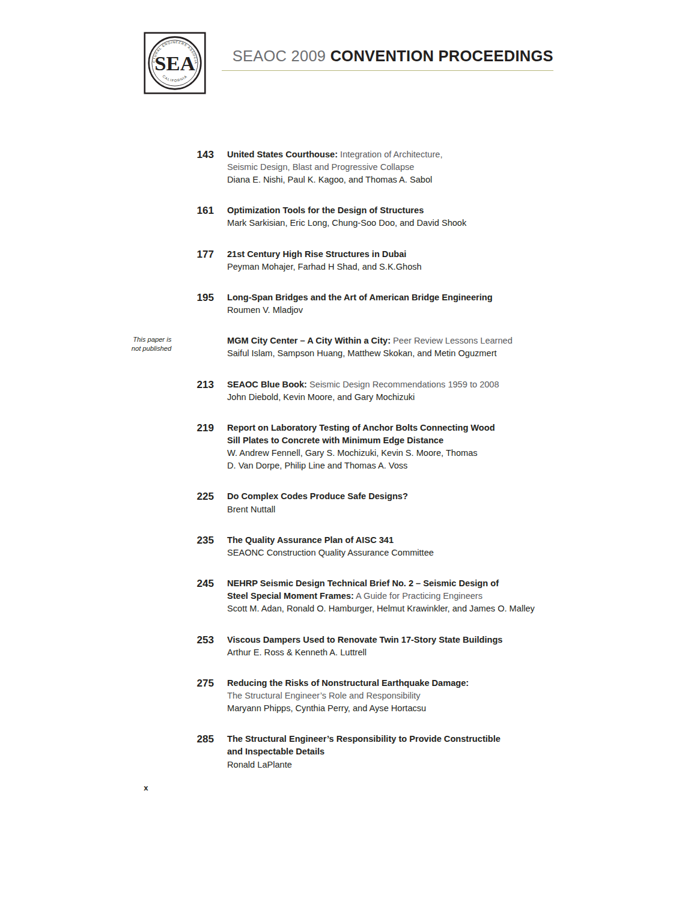STRUCTURAL ENGINEERS ASSOCIATION CALIFORNIA SEA
SEAOC 2009 CONVENTION PROCEEDINGS
143
United States Courthouse: Integration of Architecture,
Seismic Design, Blast and Progressive Collapse
Diana E. Nishi, Paul K. Kagoo, and Thomas A. Sabol
161
Optimization Tools for the Design of Structures
Mark Sarkisian, Eric Long, Chung-Soo Doo, and David Shook
177
21st Century High Rise Structures in Dubai
Peyman Mohajer, Farhad H Shad, and S.K.Ghosh
195
Long-Span Bridges and the Art of American Bridge Engineering
Roumen V. Mladjov
This paper is
not published
000
MGM City Center – A City Within a City: Peer Review Lessons Learned
Saiful Islam, Sampson Huang, Matthew Skokan, and Metin Oguzmert
213
SEAOC Blue Book: Seismic Design Recommendations 1959 to 2008
John Diebold, Kevin Moore, and Gary Mochizuki
219
Report on Laboratory Testing of Anchor Bolts Connecting Wood
Sill Plates to Concrete with Minimum Edge Distance
W. Andrew Fennell, Gary S. Mochizuki, Kevin S. Moore, Thomas
D. Van Dorpe, Philip Line and Thomas A. Voss
225
Do Complex Codes Produce Safe Designs?
Brent Nuttall
235
The Quality Assurance Plan of AISC 341
SEAONC Construction Quality Assurance Committee
245
NEHRP Seismic Design Technical Brief No. 2 – Seismic Design of
Steel Special Moment Frames: A Guide for Practicing Engineers
Scott M. Adan, Ronald O. Hamburger, Helmut Krawinkler, and James O. Malley
253
Viscous Dampers Used to Renovate Twin 17-Story State Buildings
Arthur E. Ross & Kenneth A. Luttrell
275
Reducing the Risks of Nonstructural Earthquake Damage:
The Structural Engineer’s Role and Responsibility
Maryann Phipps, Cynthia Perry, and Ayse Hortacsu
285
The Structural Engineer’s Responsibility to Provide Constructible
and Inspectable Details
Ronald LaPlante
x